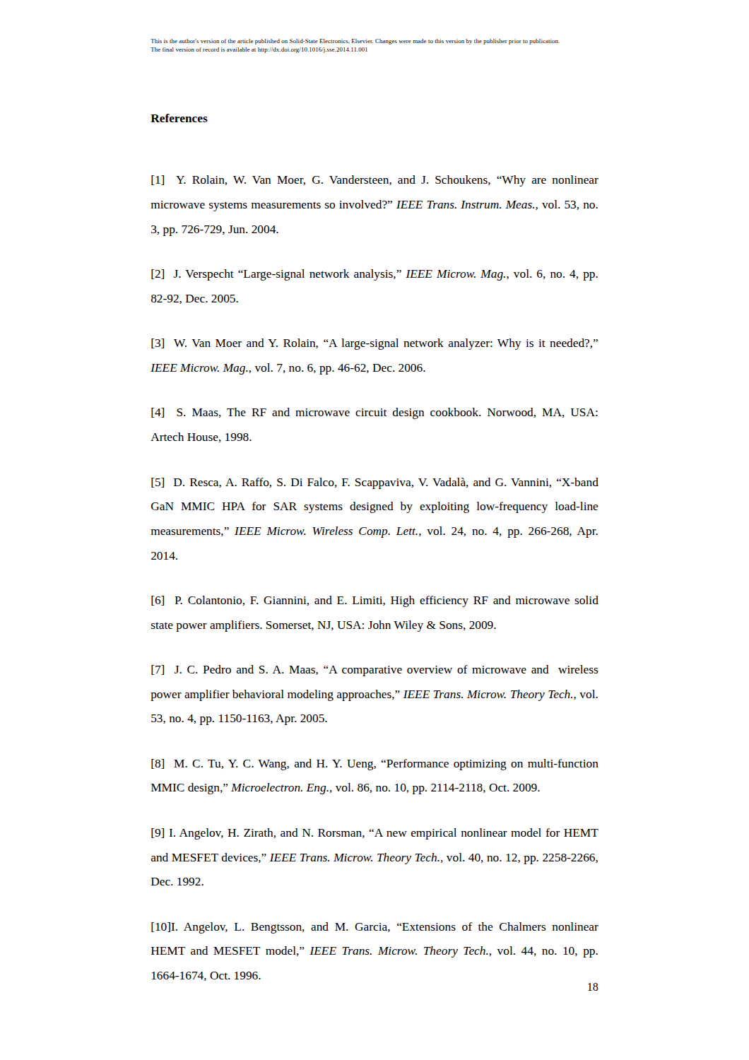This is the author's version of the article published on Solid-State Electronics, Elsevier. Changes were made to this version by the publisher prior to publication.
The final version of record is available at http://dx.doi.org/10.1016/j.sse.2014.11.001
References
[1] Y. Rolain, W. Van Moer, G. Vandersteen, and J. Schoukens, “Why are nonlinear microwave systems measurements so involved?” IEEE Trans. Instrum. Meas., vol. 53, no. 3, pp. 726-729, Jun. 2004.
[2] J. Verspecht “Large-signal network analysis,” IEEE Microw. Mag., vol. 6, no. 4, pp. 82-92, Dec. 2005.
[3] W. Van Moer and Y. Rolain, “A large-signal network analyzer: Why is it needed?,” IEEE Microw. Mag., vol. 7, no. 6, pp. 46-62, Dec. 2006.
[4] S. Maas, The RF and microwave circuit design cookbook. Norwood, MA, USA: Artech House, 1998.
[5] D. Resca, A. Raffo, S. Di Falco, F. Scappaviva, V. Vadalà, and G. Vannini, “X-band GaN MMIC HPA for SAR systems designed by exploiting low-frequency load-line measurements,” IEEE Microw. Wireless Comp. Lett., vol. 24, no. 4, pp. 266-268, Apr. 2014.
[6] P. Colantonio, F. Giannini, and E. Limiti, High efficiency RF and microwave solid state power amplifiers. Somerset, NJ, USA: John Wiley & Sons, 2009.
[7] J. C. Pedro and S. A. Maas, “A comparative overview of microwave and wireless power amplifier behavioral modeling approaches,” IEEE Trans. Microw. Theory Tech., vol. 53, no. 4, pp. 1150-1163, Apr. 2005.
[8] M. C. Tu, Y. C. Wang, and H. Y. Ueng, “Performance optimizing on multi-function MMIC design,” Microelectron. Eng., vol. 86, no. 10, pp. 2114-2118, Oct. 2009.
[9] I. Angelov, H. Zirath, and N. Rorsman, “A new empirical nonlinear model for HEMT and MESFET devices,” IEEE Trans. Microw. Theory Tech., vol. 40, no. 12, pp. 2258-2266, Dec. 1992.
[10]I. Angelov, L. Bengtsson, and M. Garcia, “Extensions of the Chalmers nonlinear HEMT and MESFET model,” IEEE Trans. Microw. Theory Tech., vol. 44, no. 10, pp. 1664-1674, Oct. 1996.
18